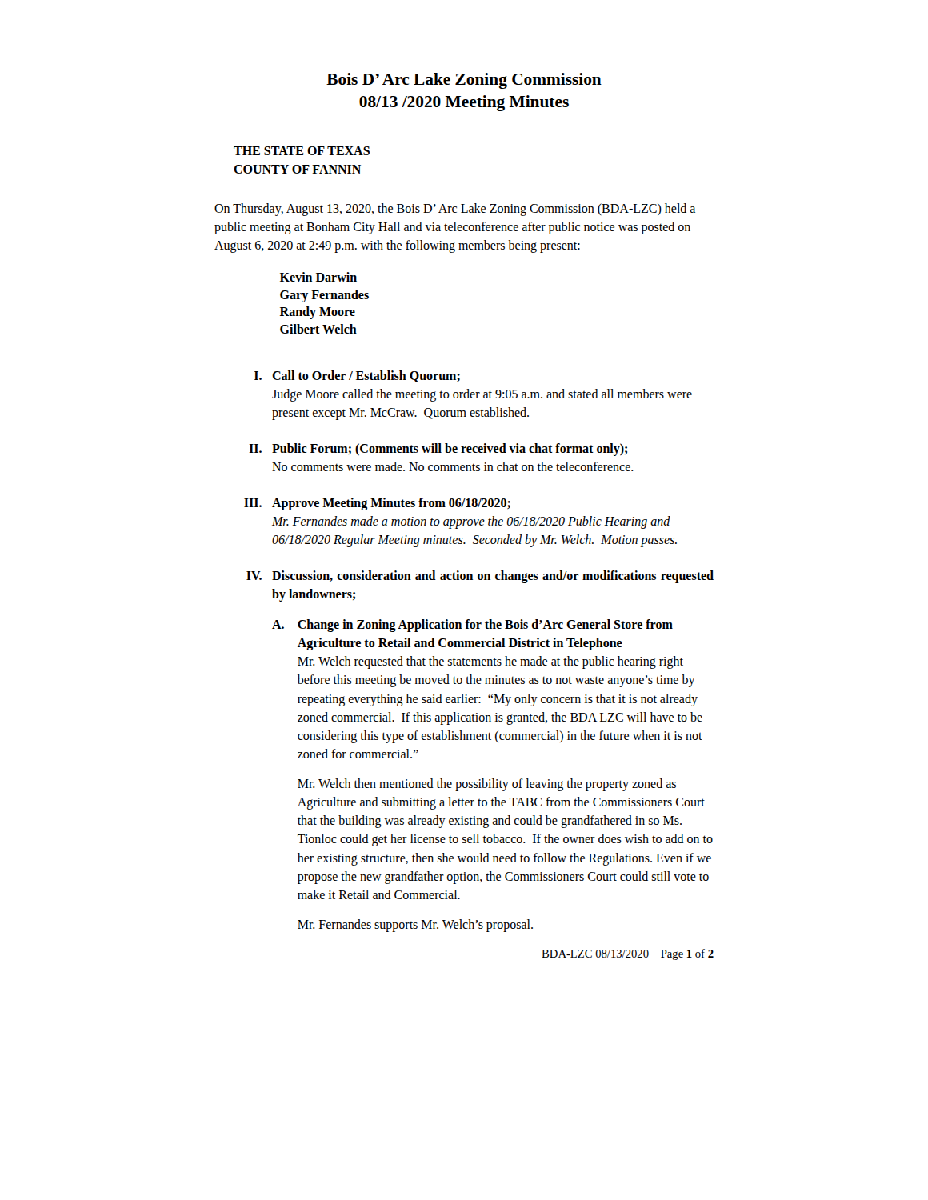Bois D’ Arc Lake Zoning Commission
08/13 /2020 Meeting Minutes
THE STATE OF TEXAS
COUNTY OF FANNIN
On Thursday, August 13, 2020, the Bois D’ Arc Lake Zoning Commission (BDA-LZC) held a public meeting at Bonham City Hall and via teleconference after public notice was posted on August 6, 2020 at 2:49 p.m. with the following members being present:
Kevin Darwin
Gary Fernandes
Randy Moore
Gilbert Welch
I.
Call to Order / Establish Quorum;
Judge Moore called the meeting to order at 9:05 a.m. and stated all members were present except Mr. McCraw. Quorum established.
II.
Public Forum; (Comments will be received via chat format only);
No comments were made. No comments in chat on the teleconference.
III.
Approve Meeting Minutes from 06/18/2020;
Mr. Fernandes made a motion to approve the 06/18/2020 Public Hearing and 06/18/2020 Regular Meeting minutes. Seconded by Mr. Welch. Motion passes.
IV.
Discussion, consideration and action on changes and/or modifications requested by landowners;
A.
Change in Zoning Application for the Bois d’Arc General Store from Agriculture to Retail and Commercial District in Telephone
Mr. Welch requested that the statements he made at the public hearing right before this meeting be moved to the minutes as to not waste anyone’s time by repeating everything he said earlier: “My only concern is that it is not already zoned commercial. If this application is granted, the BDA LZC will have to be considering this type of establishment (commercial) in the future when it is not zoned for commercial.”
Mr. Welch then mentioned the possibility of leaving the property zoned as Agriculture and submitting a letter to the TABC from the Commissioners Court that the building was already existing and could be grandfathered in so Ms. Tionloc could get her license to sell tobacco. If the owner does wish to add on to her existing structure, then she would need to follow the Regulations. Even if we propose the new grandfather option, the Commissioners Court could still vote to make it Retail and Commercial.
Mr. Fernandes supports Mr. Welch’s proposal.
BDA-LZC 08/13/2020 Page 1 of 2